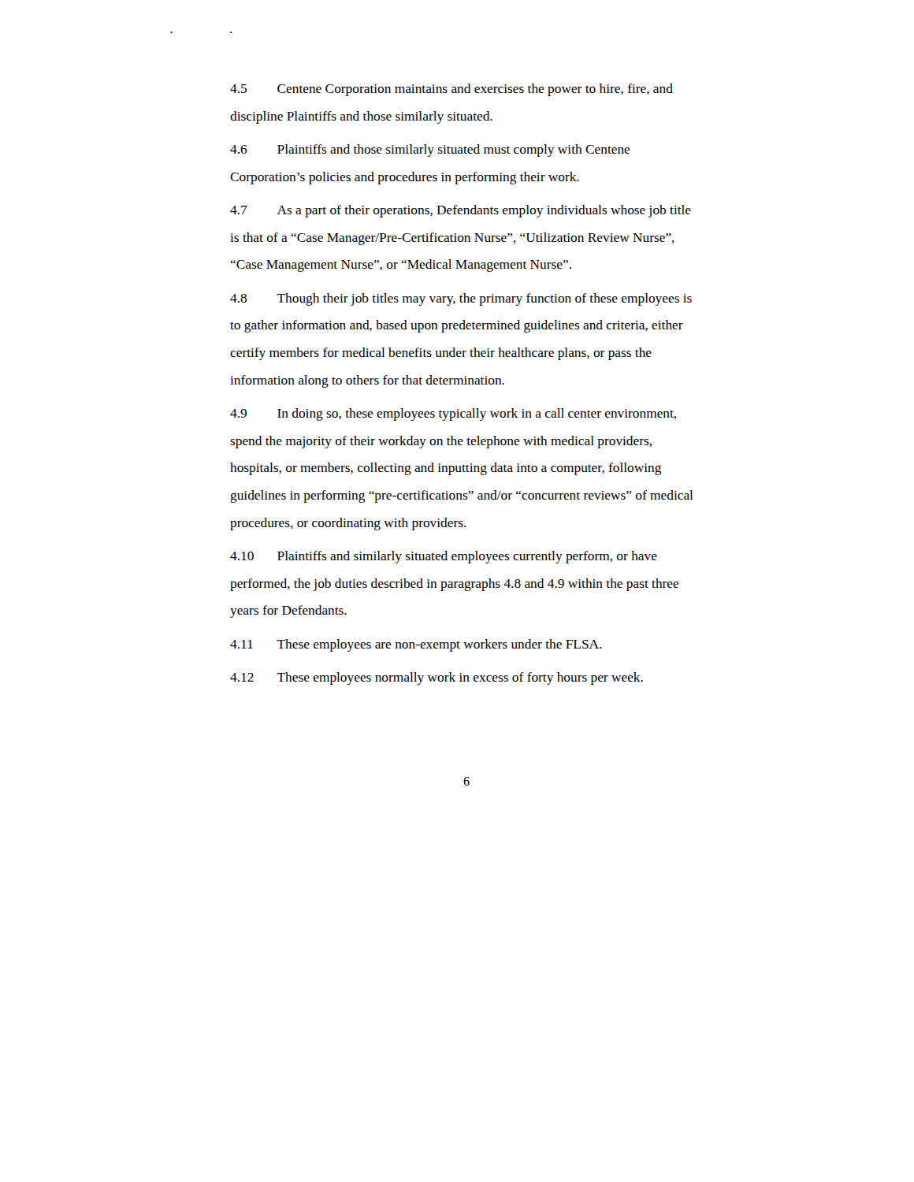. .
4.5 Centene Corporation maintains and exercises the power to hire, fire, and discipline Plaintiffs and those similarly situated.
4.6 Plaintiffs and those similarly situated must comply with Centene Corporation’s policies and procedures in performing their work.
4.7 As a part of their operations, Defendants employ individuals whose job title is that of a “Case Manager/Pre-Certification Nurse”, “Utilization Review Nurse”, “Case Management Nurse”, or “Medical Management Nurse”.
4.8 Though their job titles may vary, the primary function of these employees is to gather information and, based upon predetermined guidelines and criteria, either certify members for medical benefits under their healthcare plans, or pass the information along to others for that determination.
4.9 In doing so, these employees typically work in a call center environment, spend the majority of their workday on the telephone with medical providers, hospitals, or members, collecting and inputting data into a computer, following guidelines in performing “pre-certifications” and/or “concurrent reviews” of medical procedures, or coordinating with providers.
4.10 Plaintiffs and similarly situated employees currently perform, or have performed, the job duties described in paragraphs 4.8 and 4.9 within the past three years for Defendants.
4.11 These employees are non-exempt workers under the FLSA.
4.12 These employees normally work in excess of forty hours per week.
6